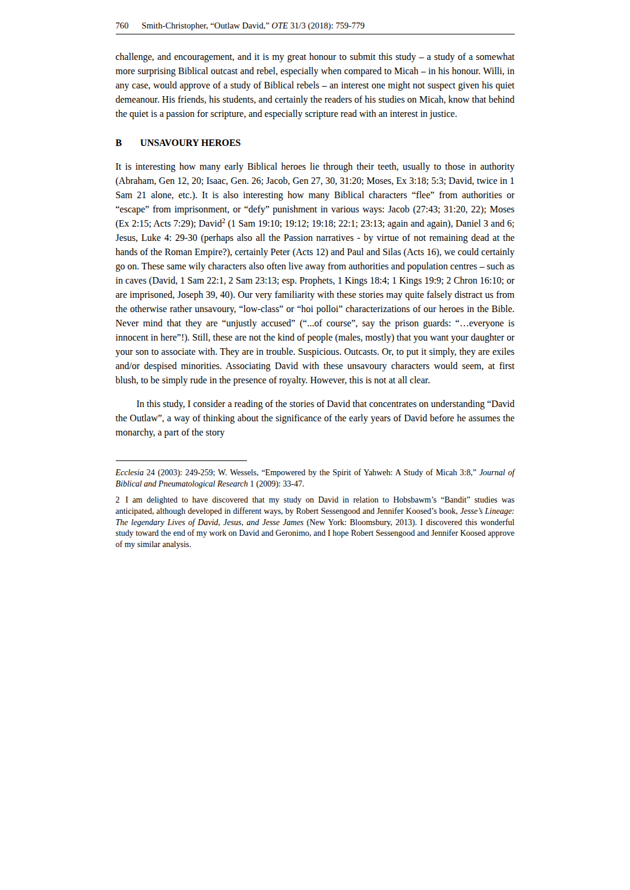760 Smith-Christopher, “Outlaw David,” OTE 31/3 (2018): 759-779
challenge, and encouragement, and it is my great honour to submit this study – a study of a somewhat more surprising Biblical outcast and rebel, especially when compared to Micah – in his honour. Willi, in any case, would approve of a study of Biblical rebels – an interest one might not suspect given his quiet demeanour. His friends, his students, and certainly the readers of his studies on Micah, know that behind the quiet is a passion for scripture, and especially scripture read with an interest in justice.
BUnsavoury Heroes
It is interesting how many early Biblical heroes lie through their teeth, usually to those in authority (Abraham, Gen 12, 20; Isaac, Gen. 26; Jacob, Gen 27, 30, 31:20; Moses, Ex 3:18; 5:3; David, twice in 1 Sam 21 alone, etc.). It is also interesting how many Biblical characters “flee” from authorities or “escape” from imprisonment, or “defy” punishment in various ways: Jacob (27:43; 31:20, 22); Moses (Ex 2:15; Acts 7:29); David2 (1 Sam 19:10; 19:12; 19:18; 22:1; 23:13; again and again), Daniel 3 and 6; Jesus, Luke 4: 29-30 (perhaps also all the Passion narratives - by virtue of not remaining dead at the hands of the Roman Empire?), certainly Peter (Acts 12) and Paul and Silas (Acts 16), we could certainly go on. These same wily characters also often live away from authorities and population centres – such as in caves (David, 1 Sam 22:1, 2 Sam 23:13; esp. Prophets, 1 Kings 18:4; 1 Kings 19:9; 2 Chron 16:10; or are imprisoned, Joseph 39, 40). Our very familiarity with these stories may quite falsely distract us from the otherwise rather unsavoury, “low-class” or “hoi polloi” characterizations of our heroes in the Bible. Never mind that they are “unjustly accused” (“...of course”, say the prison guards: “…everyone is innocent in here”!). Still, these are not the kind of people (males, mostly) that you want your daughter or your son to associate with. They are in trouble. Suspicious. Outcasts. Or, to put it simply, they are exiles and/or despised minorities. Associating David with these unsavoury characters would seem, at first blush, to be simply rude in the presence of royalty. However, this is not at all clear.
In this study, I consider a reading of the stories of David that concentrates on understanding “David the Outlaw”, a way of thinking about the significance of the early years of David before he assumes the monarchy, a part of the story
Ecclesia 24 (2003): 249-259; W. Wessels, “Empowered by the Spirit of Yahweh: A Study of Micah 3:8,” Journal of Biblical and Pneumatological Research 1 (2009): 33-47.
2 I am delighted to have discovered that my study on David in relation to Hobsbawm’s “Bandit” studies was anticipated, although developed in different ways, by Robert Sessengood and Jennifer Koosed’s book, Jesse’s Lineage: The legendary Lives of David, Jesus, and Jesse James (New York: Bloomsbury, 2013). I discovered this wonderful study toward the end of my work on David and Geronimo, and I hope Robert Sessengood and Jennifer Koosed approve of my similar analysis.